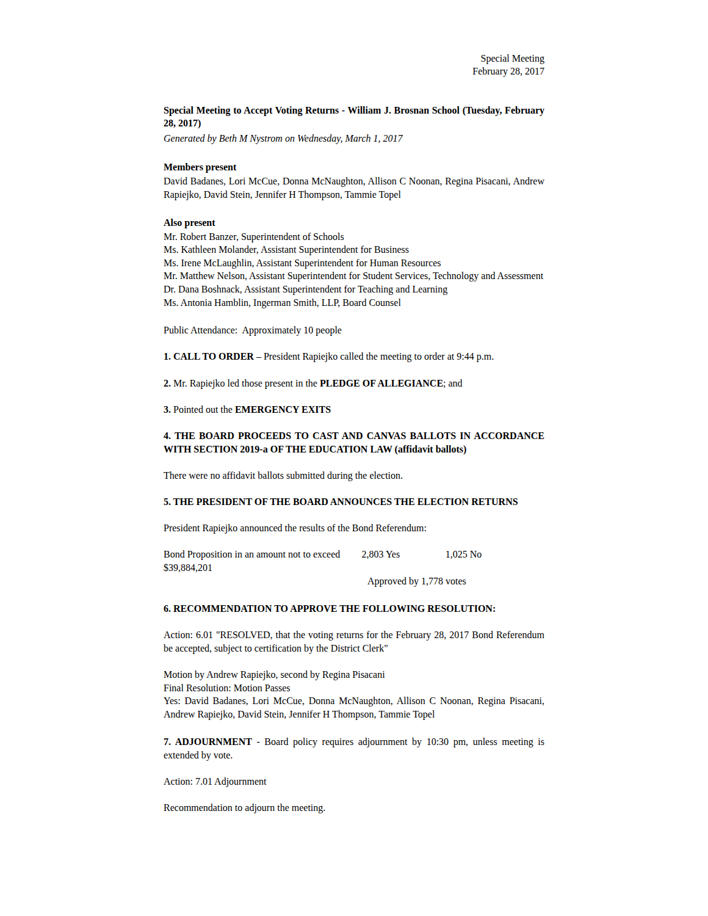Special Meeting
February 28, 2017
Special Meeting to Accept Voting Returns - William J. Brosnan School (Tuesday, February 28, 2017)
Generated by Beth M Nystrom on Wednesday, March 1, 2017
Members present
David Badanes, Lori McCue, Donna McNaughton, Allison C Noonan, Regina Pisacani, Andrew Rapiejko, David Stein, Jennifer H Thompson, Tammie Topel
Also present
Mr. Robert Banzer, Superintendent of Schools
Ms. Kathleen Molander, Assistant Superintendent for Business
Ms. Irene McLaughlin, Assistant Superintendent for Human Resources
Mr. Matthew Nelson, Assistant Superintendent for Student Services, Technology and Assessment
Dr. Dana Boshnack, Assistant Superintendent for Teaching and Learning
Ms. Antonia Hamblin, Ingerman Smith, LLP, Board Counsel
Public Attendance: Approximately 10 people
1. CALL TO ORDER – President Rapiejko called the meeting to order at 9:44 p.m.
2. Mr. Rapiejko led those present in the PLEDGE OF ALLEGIANCE; and
3. Pointed out the EMERGENCY EXITS
4. THE BOARD PROCEEDS TO CAST AND CANVAS BALLOTS IN ACCORDANCE WITH SECTION 2019-a OF THE EDUCATION LAW (affidavit ballots)
There were no affidavit ballots submitted during the election.
5. THE PRESIDENT OF THE BOARD ANNOUNCES THE ELECTION RETURNS
President Rapiejko announced the results of the Bond Referendum:
Bond Proposition in an amount not to exceed $39,884,201
2,803 Yes
1,025 No
Approved by 1,778 votes
6. RECOMMENDATION TO APPROVE THE FOLLOWING RESOLUTION:
Action: 6.01 "RESOLVED, that the voting returns for the February 28, 2017 Bond Referendum be accepted, subject to certification by the District Clerk"
Motion by Andrew Rapiejko, second by Regina Pisacani
Final Resolution: Motion Passes
Yes: David Badanes, Lori McCue, Donna McNaughton, Allison C Noonan, Regina Pisacani, Andrew Rapiejko, David Stein, Jennifer H Thompson, Tammie Topel
7. ADJOURNMENT - Board policy requires adjournment by 10:30 pm, unless meeting is extended by vote.
Action: 7.01 Adjournment
Recommendation to adjourn the meeting.